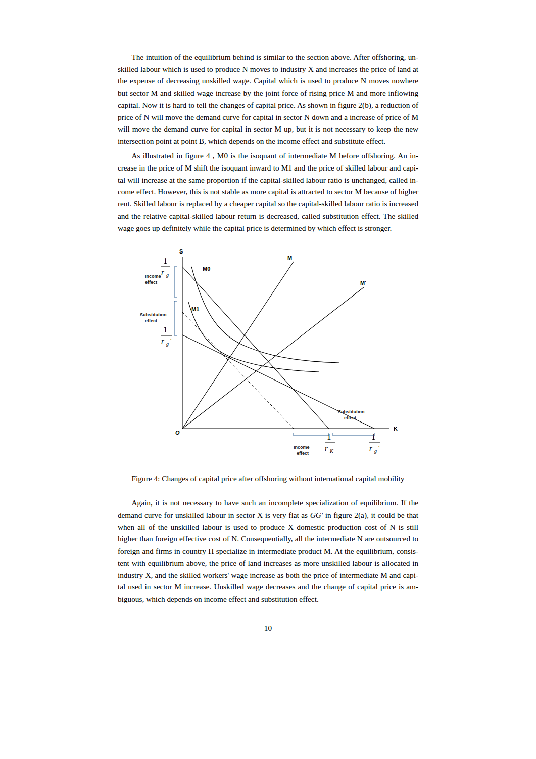The intuition of the equilibrium behind is similar to the section above. After offshoring, unskilled labour which is used to produce N moves to industry X and increases the price of land at the expense of decreasing unskilled wage. Capital which is used to produce N moves nowhere but sector M and skilled wage increase by the joint force of rising price M and more inflowing capital. Now it is hard to tell the changes of capital price. As shown in figure 2(b), a reduction of price of N will move the demand curve for capital in sector N down and a increase of price of M will move the demand curve for capital in sector M up, but it is not necessary to keep the new intersection point at point B, which depends on the income effect and substitute effect.
As illustrated in figure 4 , M0 is the isoquant of intermediate M before offshoring. An increase in the price of M shift the isoquant inward to M1 and the price of skilled labour and capital will increase at the same proportion if the capital-skilled labour ratio is unchanged, called income effect. However, this is not stable as more capital is attracted to sector M because of higher rent. Skilled labour is replaced by a cheaper capital so the capital-skilled labour ratio is increased and the relative capital-skilled labour return is decreased, called substitution effect. The skilled wage goes up definitely while the capital price is determined by which effect is stronger.
S K O M0 M1 M M' 1 r g 1 r g ' 1 r K 1 r g ' Income effect Substitution effect Income effect Substitution effect
Figure 4: Changes of capital price after offshoring without international capital mobility
Again, it is not necessary to have such an incomplete specialization of equilibrium. If the demand curve for unskilled labour in sector X is very flat as GG′ in figure 2(a), it could be that when all of the unskilled labour is used to produce X domestic production cost of N is still higher than foreign effective cost of N. Consequentially, all the intermediate N are outsourced to foreign and firms in country H specialize in intermediate product M. At the equilibrium, consistent with equilibrium above, the price of land increases as more unskilled labour is allocated in industry X, and the skilled workers' wage increase as both the price of intermediate M and capital used in sector M increase. Unskilled wage decreases and the change of capital price is ambiguous, which depends on income effect and substitution effect.
10